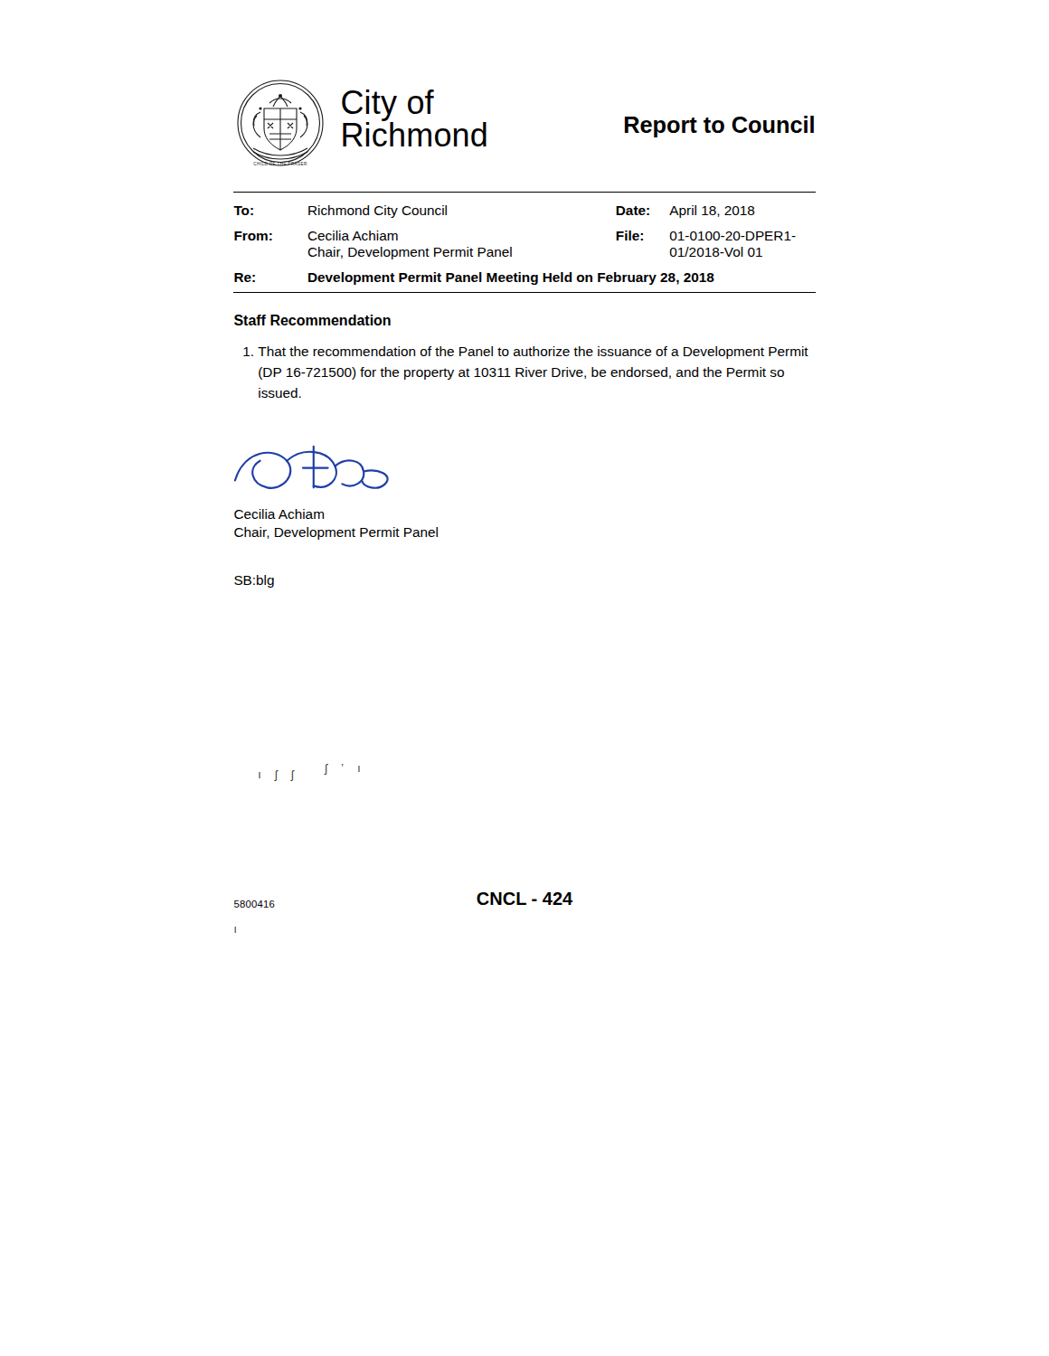CHILD OF THE FRASER
City of
Richmond
Report to Council
| To: | Richmond City Council | Date: | April 18, 2018 |
| From: | Cecilia Achiam Chair, Development Permit Panel | File: | 01-0100-20-DPER1- 01/2018-Vol 01 |
| Re: | Development Permit Panel Meeting Held on February 28, 2018 |
Staff Recommendation
That the recommendation of the Panel to authorize the issuance of a Development Permit (DP 16-721500) for the property at 10311 River Drive, be endorsed, and the Permit so issued.
Cecilia Achiam
Chair, Development Permit Panel
SB:blg
ı ʃ ʃ ʃ ʼ ı
5800416
CNCL - 424
ı